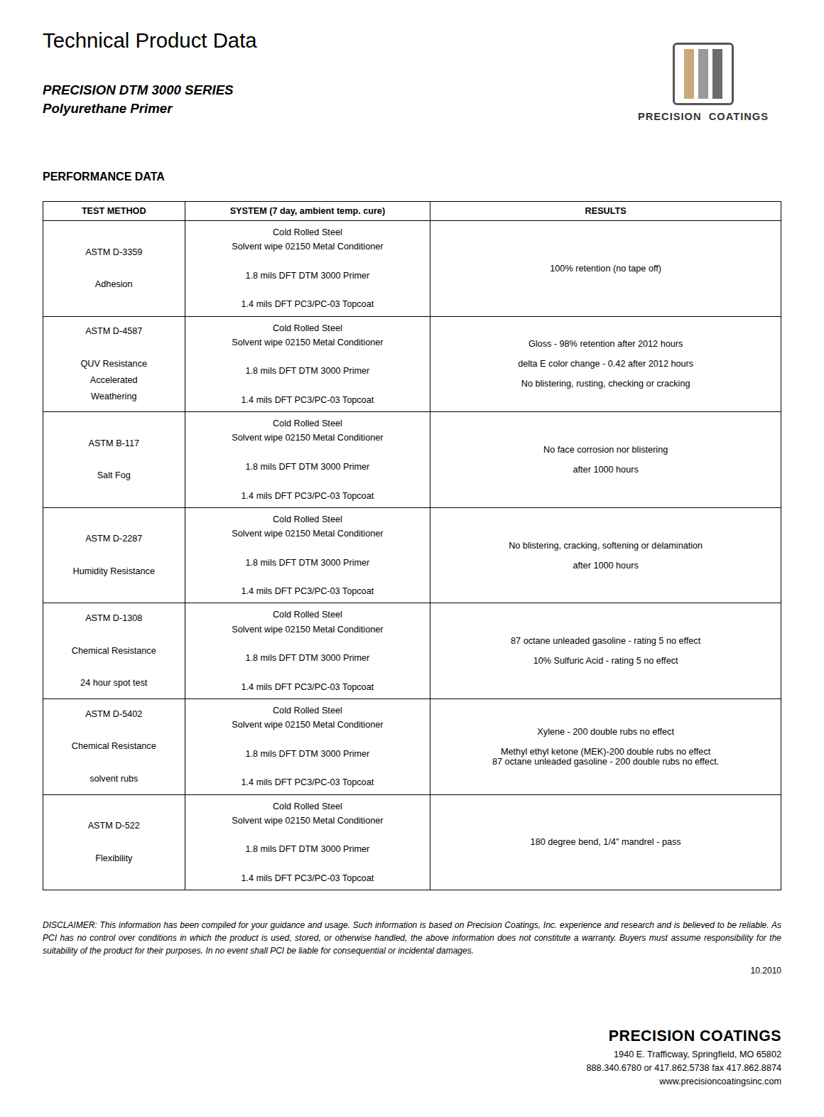Technical Product Data
PRECISION DTM 3000 SERIES
Polyurethane Primer
PRECISION COATINGS
PERFORMANCE DATA
| TEST METHOD | SYSTEM (7 day, ambient temp. cure) | RESULTS |
| --- | --- | --- |
| ASTM D-3359 Adhesion | Cold Rolled Steel Solvent wipe 02150 Metal Conditioner 1.8 mils DFT DTM 3000 Primer 1.4 mils DFT PC3/PC-03 Topcoat | 100% retention (no tape off) |
| ASTM D-4587 QUV Resistance Accelerated Weathering | Cold Rolled Steel Solvent wipe 02150 Metal Conditioner 1.8 mils DFT DTM 3000 Primer 1.4 mils DFT PC3/PC-03 Topcoat | Gloss - 98% retention after 2012 hours delta E color change - 0.42 after 2012 hours No blistering, rusting, checking or cracking |
| ASTM B-117 Salt Fog | Cold Rolled Steel Solvent wipe 02150 Metal Conditioner 1.8 mils DFT DTM 3000 Primer 1.4 mils DFT PC3/PC-03 Topcoat | No face corrosion nor blistering after 1000 hours |
| ASTM D-2287 Humidity Resistance | Cold Rolled Steel Solvent wipe 02150 Metal Conditioner 1.8 mils DFT DTM 3000 Primer 1.4 mils DFT PC3/PC-03 Topcoat | No blistering, cracking, softening or delamination after 1000 hours |
| ASTM D-1308 Chemical Resistance 24 hour spot test | Cold Rolled Steel Solvent wipe 02150 Metal Conditioner 1.8 mils DFT DTM 3000 Primer 1.4 mils DFT PC3/PC-03 Topcoat | 87 octane unleaded gasoline - rating 5 no effect 10% Sulfuric Acid - rating 5 no effect |
| ASTM D-5402 Chemical Resistance solvent rubs | Cold Rolled Steel Solvent wipe 02150 Metal Conditioner 1.8 mils DFT DTM 3000 Primer 1.4 mils DFT PC3/PC-03 Topcoat | Xylene - 200 double rubs no effect Methyl ethyl ketone (MEK)-200 double rubs no effect 87 octane unleaded gasoline - 200 double rubs no effect. |
| ASTM D-522 Flexibility | Cold Rolled Steel Solvent wipe 02150 Metal Conditioner 1.8 mils DFT DTM 3000 Primer 1.4 mils DFT PC3/PC-03 Topcoat | 180 degree bend, 1/4" mandrel - pass |
DISCLAIMER: This information has been compiled for your guidance and usage. Such information is based on Precision Coatings, Inc. experience and research and is believed to be reliable. As PCI has no control over conditions in which the product is used, stored, or otherwise handled, the above information does not constitute a warranty. Buyers must assume responsibility for the suitability of the product for their purposes. In no event shall PCI be liable for consequential or incidental damages.
10.2010
PRECISION COATINGS
1940 E. Trafficway, Springfield, MO 65802
888.340.6780 or 417.862.5738 fax 417.862.8874
www.precisioncoatingsinc.com